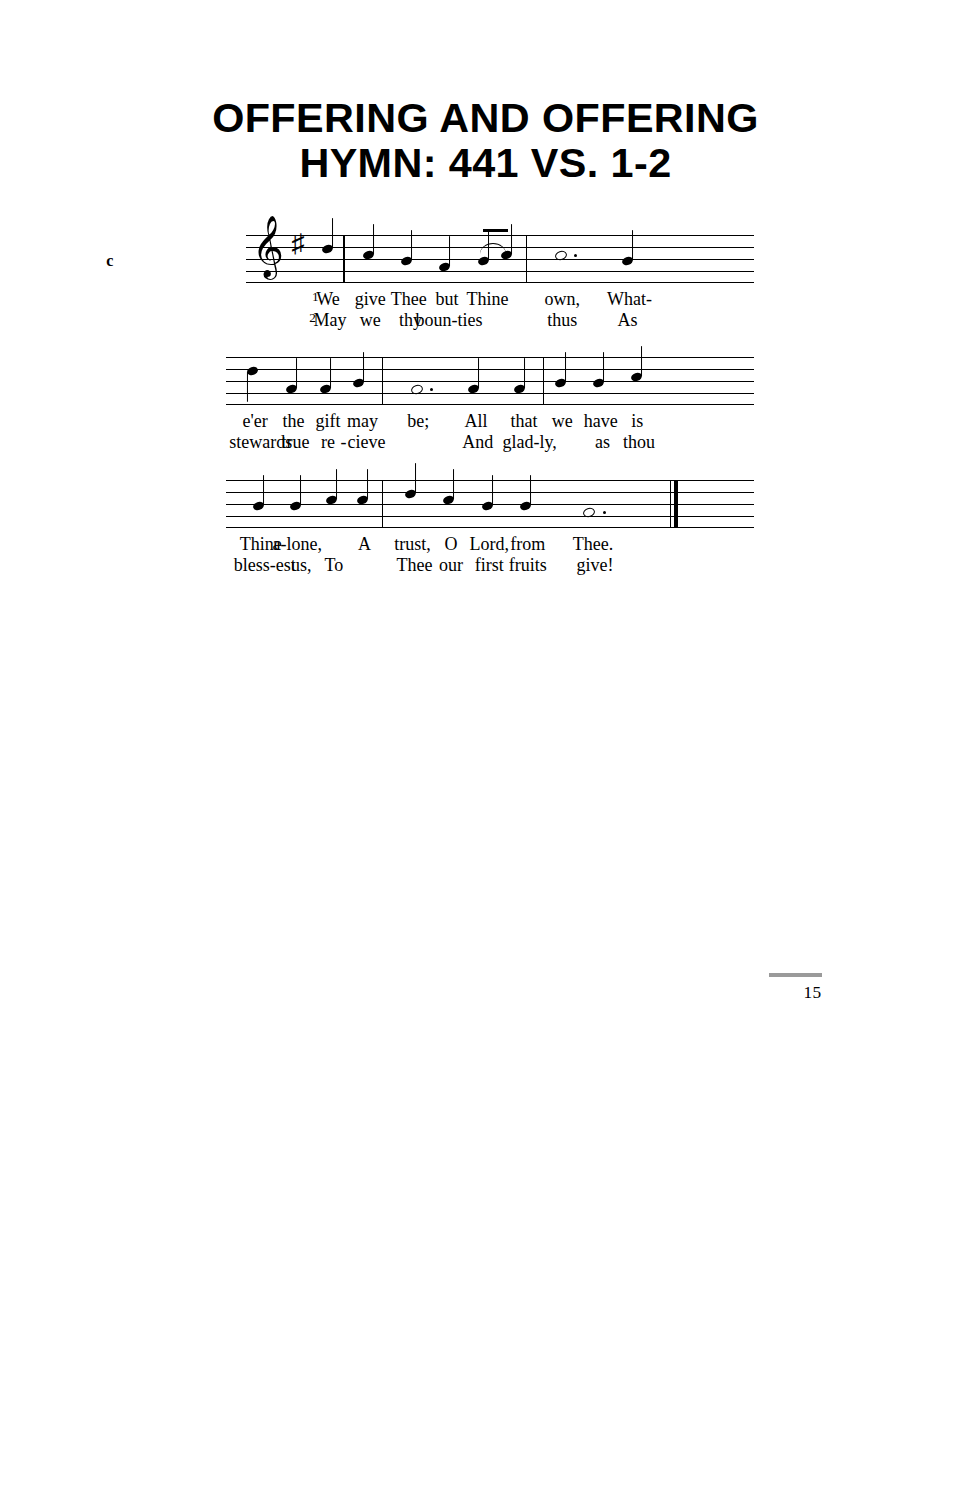Offering and Offering Hymn: 441 vs. 1-2
c
𝄞 ♯
1 We give Thee but Thine own, What-
2 May we thy boun-ties thus As
e'er the gift may be; All that we have is
stewards true re - cieve And glad-ly, as thou
Thine a-lone, A trust, O Lord, from Thee.
bless-est us, To Thee our first fruits give!
15